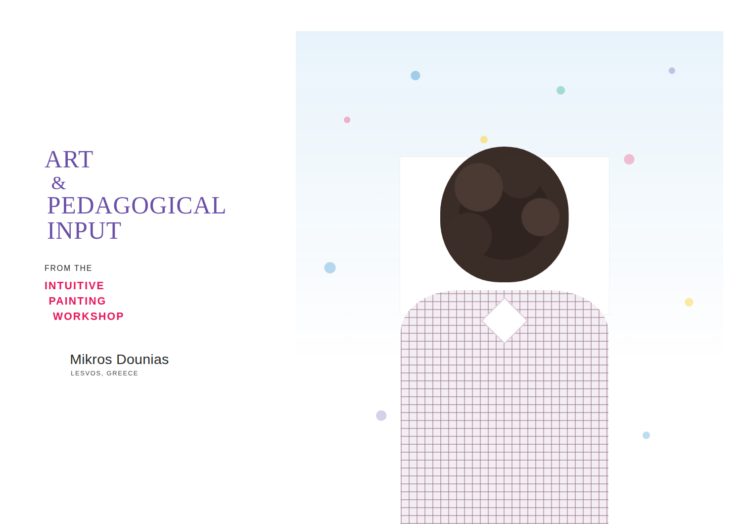Art & Pedagogical Input
from the Intuitive Painting Workshop
Mikros Dounias
Lesvos, Greece
A child with curly hair, seen from behind, painting on a large sheet of white paper pinned to a wall covered in colourful paint splatters.